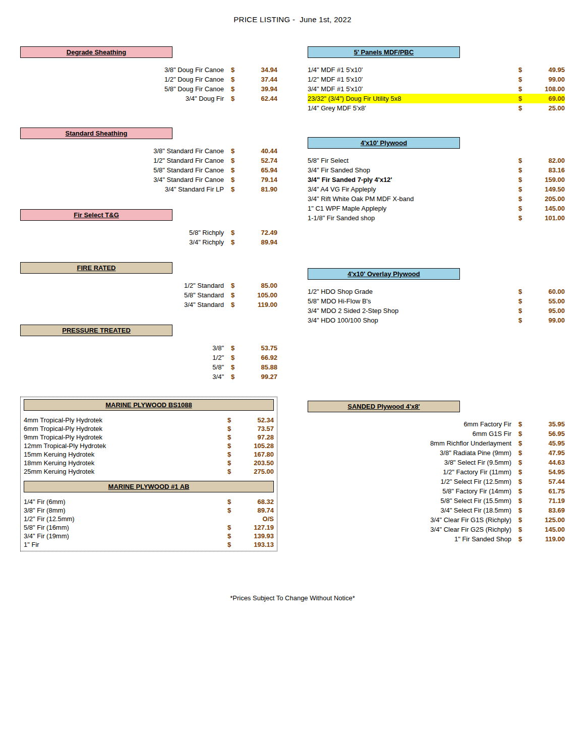PRICE LISTING - June 1st, 2022
Degrade Sheathing
| 3/8" Doug Fir Canoe | $ | 34.94 |
| 1/2" Doug Fir Canoe | $ | 37.44 |
| 5/8" Doug Fir Canoe | $ | 39.94 |
| 3/4" Doug Fir | $ | 62.44 |
Standard Sheathing
| 3/8" Standard Fir Canoe | $ | 40.44 |
| 1/2" Standard Fir Canoe | $ | 52.74 |
| 5/8" Standard Fir Canoe | $ | 65.94 |
| 3/4" Standard Fir Canoe | $ | 79.14 |
| 3/4" Standard Fir LP | $ | 81.90 |
Fir Select T&G
| 5/8" Richply | $ | 72.49 |
| 3/4" Richply | $ | 89.94 |
FIRE RATED
| 1/2" Standard | $ | 85.00 |
| 5/8" Standard | $ | 105.00 |
| 3/4" Standard | $ | 119.00 |
PRESSURE TREATED
| 3/8" | $ | 53.75 |
| 1/2" | $ | 66.92 |
| 5/8" | $ | 85.88 |
| 3/4" | $ | 99.27 |
MARINE PLYWOOD BS1088
| 4mm Tropical-Ply Hydrotek | $ | 52.34 |
| 6mm Tropical-Ply Hydrotek | $ | 73.57 |
| 9mm Tropical-Ply Hydrotek | $ | 97.28 |
| 12mm Tropical-Ply Hydrotek | $ | 105.28 |
| 15mm Keruing Hydrotek | $ | 167.80 |
| 18mm Keruing Hydrotek | $ | 203.50 |
| 25mm Keruing Hydrotek | $ | 275.00 |
MARINE PLYWOOD #1 AB
| 1/4" Fir (6mm) | $ | 68.32 |
| 3/8" Fir (8mm) | $ | 89.74 |
| 1/2" Fir (12.5mm) | | O/S |
| 5/8" Fir (16mm) | $ | 127.19 |
| 3/4" Fir (19mm) | $ | 139.93 |
| 1" Fir | $ | 193.13 |
5' Panels MDF/PBC
| 1/4" MDF #1 5'x10' | $ | 49.95 |
| 1/2" MDF #1 5'x10' | $ | 99.00 |
| 3/4" MDF #1 5'x10' | $ | 108.00 |
| 23/32" (3/4") Doug Fir Utility 5x8 | $ | 69.00 |
| 1/4" Grey MDF 5'x8' | $ | 25.00 |
4'x10' Plywood
| 5/8" Fir Select | $ | 82.00 |
| 3/4" Fir Sanded Shop | $ | 83.16 |
| 3/4" Fir Sanded 7-ply 4'x12' | $ | 159.00 |
| 3/4" A4 VG Fir Appleply | $ | 149.50 |
| 3/4" Rift White Oak PM MDF X-band | $ | 205.00 |
| 1" C1 WPF Maple Appleply | $ | 145.00 |
| 1-1/8" Fir Sanded shop | $ | 101.00 |
4'x10' Overlay Plywood
| 1/2" HDO Shop Grade | $ | 60.00 |
| 5/8" MDO Hi-Flow B's | $ | 55.00 |
| 3/4" MDO 2 Sided 2-Step Shop | $ | 95.00 |
| 3/4" HDO 100/100 Shop | $ | 99.00 |
SANDED Plywood 4'x8'
| 6mm Factory Fir | $ | 35.95 |
| 6mm G1S Fir | $ | 56.95 |
| 8mm Richflor Underlayment | $ | 45.95 |
| 3/8" Radiata Pine (9mm) | $ | 47.95 |
| 3/8" Select Fir (9.5mm) | $ | 44.63 |
| 1/2" Factory Fir (11mm) | $ | 54.95 |
| 1/2" Select Fir (12.5mm) | $ | 57.44 |
| 5/8" Factory Fir (14mm) | $ | 61.75 |
| 5/8" Select Fir (15.5mm) | $ | 71.19 |
| 3/4" Select Fir (18.5mm) | $ | 83.69 |
| 3/4" Clear Fir G1S (Richply) | $ | 125.00 |
| 3/4" Clear Fir G2S (Richply) | $ | 145.00 |
| 1" Fir Sanded Shop | $ | 119.00 |
*Prices Subject To Change Without Notice*